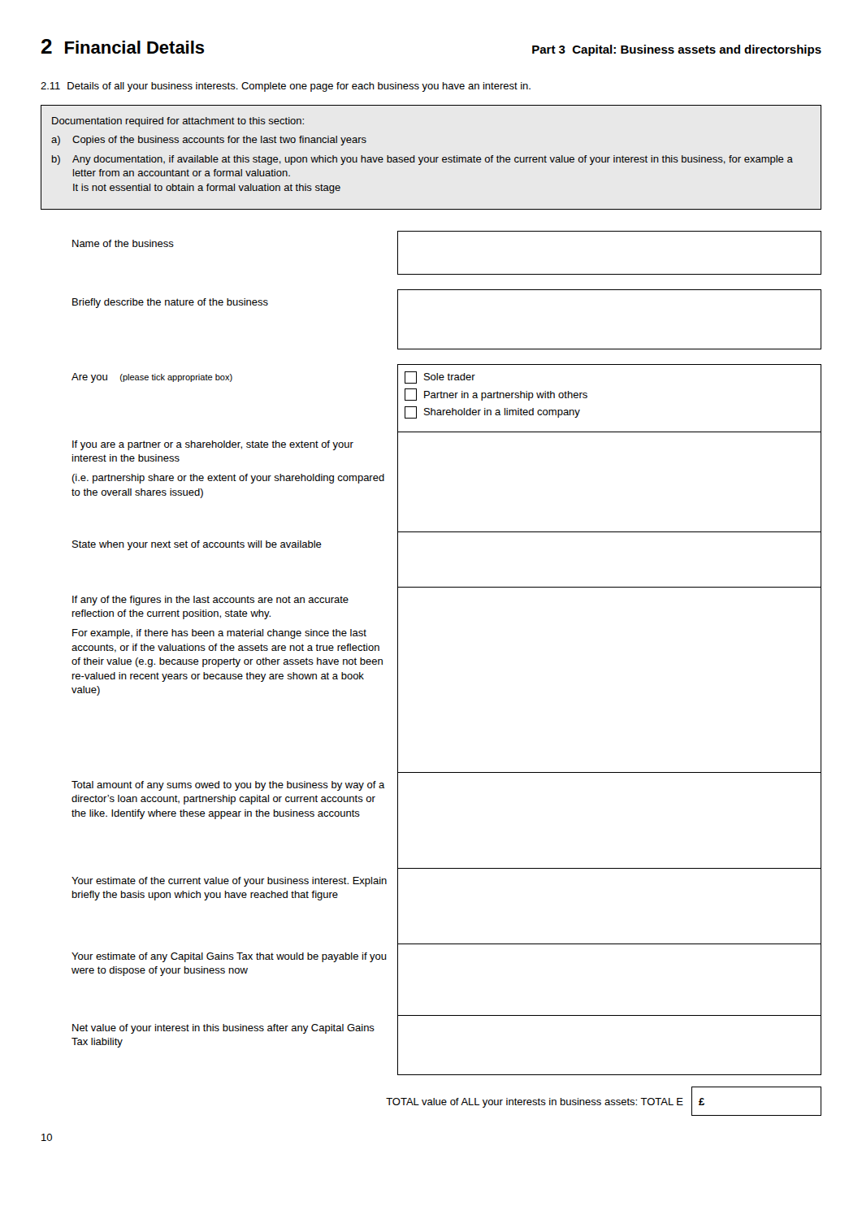2 Financial Details Part 3 Capital: Business assets and directorships
2.11 Details of all your business interests. Complete one page for each business you have an interest in.
Documentation required for attachment to this section:
a)
Copies of the business accounts for the last two financial years
b)
Any documentation, if available at this stage, upon which you have based your estimate of the current value of your interest in this business, for example a letter from an accountant or a formal valuation.
It is not essential to obtain a formal valuation at this stage
| Name of the business | |
| Briefly describe the nature of the business | |
| Are you (please tick appropriate box) | Sole trader Partner in a partnership with others Shareholder in a limited company |
| If you are a partner or a shareholder, state the extent of your interest in the business (i.e. partnership share or the extent of your shareholding compared to the overall shares issued) | |
| State when your next set of accounts will be available | |
| If any of the figures in the last accounts are not an accurate reflection of the current position, state why. For example, if there has been a material change since the last accounts, or if the valuations of the assets are not a true reflection of their value (e.g. because property or other assets have not been re-valued in recent years or because they are shown at a book value) | |
| Total amount of any sums owed to you by the business by way of a director’s loan account, partnership capital or current accounts or the like. Identify where these appear in the business accounts | |
| Your estimate of the current value of your business interest. Explain briefly the basis upon which you have reached that figure | |
| Your estimate of any Capital Gains Tax that would be payable if you were to dispose of your business now | |
| Net value of your interest in this business after any Capital Gains Tax liability | |
TOTAL value of ALL your interests in business assets: TOTAL E
£
10